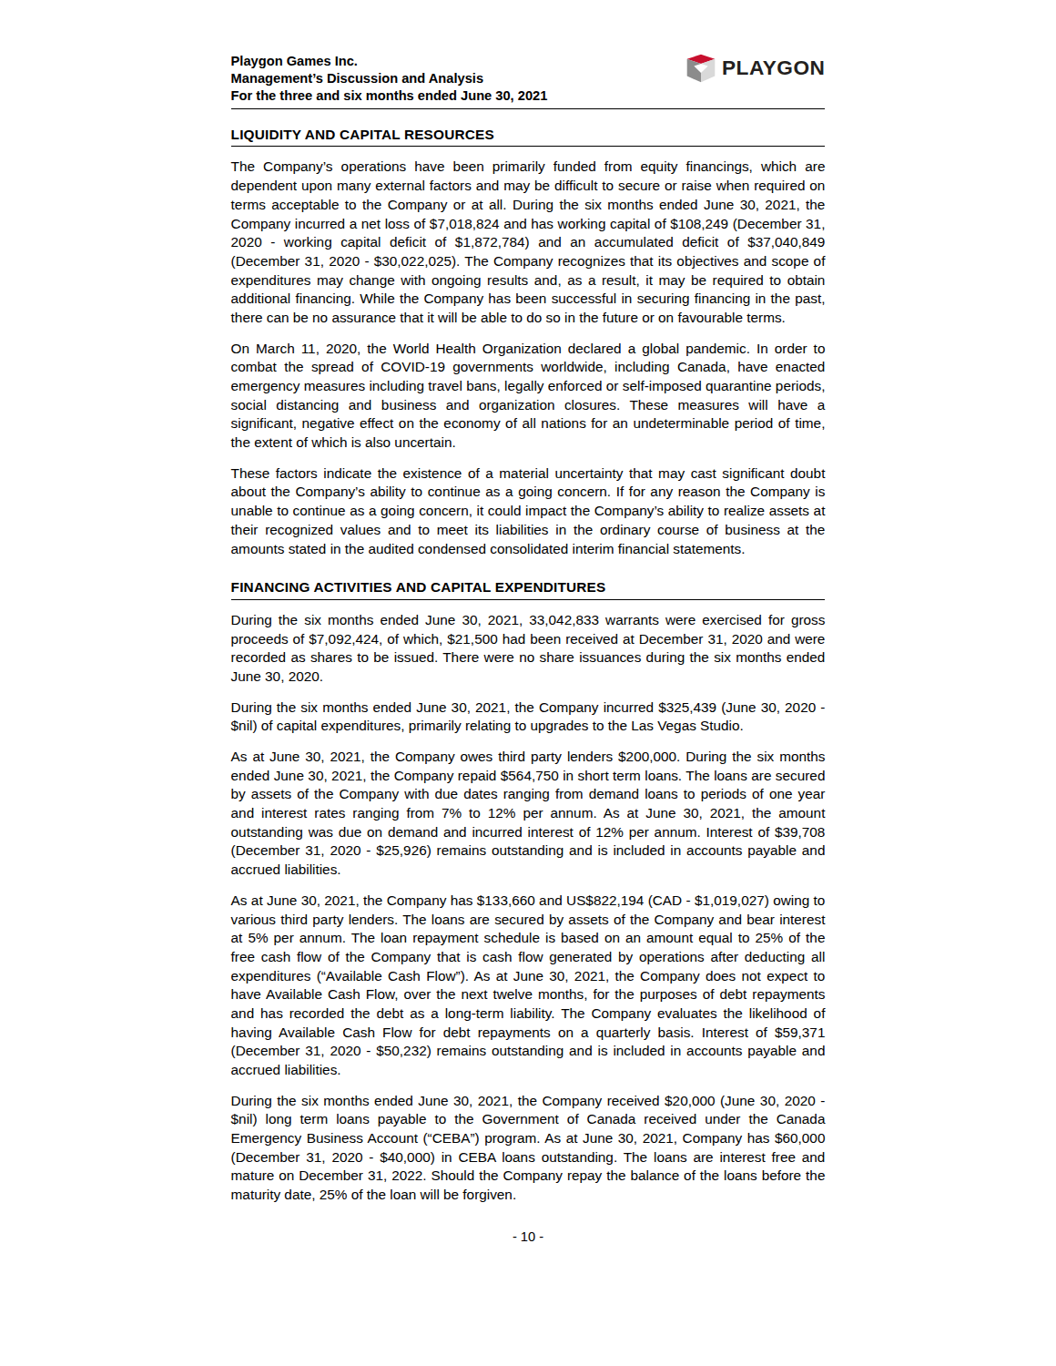Playgon Games Inc.
Management’s Discussion and Analysis
For the three and six months ended June 30, 2021
PLAYGON
LIQUIDITY AND CAPITAL RESOURCES
The Company’s operations have been primarily funded from equity financings, which are dependent upon many external factors and may be difficult to secure or raise when required on terms acceptable to the Company or at all. During the six months ended June 30, 2021, the Company incurred a net loss of $7,018,824 and has working capital of $108,249 (December 31, 2020 - working capital deficit of $1,872,784) and an accumulated deficit of $37,040,849 (December 31, 2020 - $30,022,025). The Company recognizes that its objectives and scope of expenditures may change with ongoing results and, as a result, it may be required to obtain additional financing. While the Company has been successful in securing financing in the past, there can be no assurance that it will be able to do so in the future or on favourable terms.
On March 11, 2020, the World Health Organization declared a global pandemic. In order to combat the spread of COVID-19 governments worldwide, including Canada, have enacted emergency measures including travel bans, legally enforced or self-imposed quarantine periods, social distancing and business and organization closures. These measures will have a significant, negative effect on the economy of all nations for an undeterminable period of time, the extent of which is also uncertain.
These factors indicate the existence of a material uncertainty that may cast significant doubt about the Company’s ability to continue as a going concern. If for any reason the Company is unable to continue as a going concern, it could impact the Company’s ability to realize assets at their recognized values and to meet its liabilities in the ordinary course of business at the amounts stated in the audited condensed consolidated interim financial statements.
FINANCING ACTIVITIES AND CAPITAL EXPENDITURES
During the six months ended June 30, 2021, 33,042,833 warrants were exercised for gross proceeds of $7,092,424, of which, $21,500 had been received at December 31, 2020 and were recorded as shares to be issued. There were no share issuances during the six months ended June 30, 2020.
During the six months ended June 30, 2021, the Company incurred $325,439 (June 30, 2020 - $nil) of capital expenditures, primarily relating to upgrades to the Las Vegas Studio.
As at June 30, 2021, the Company owes third party lenders $200,000. During the six months ended June 30, 2021, the Company repaid $564,750 in short term loans. The loans are secured by assets of the Company with due dates ranging from demand loans to periods of one year and interest rates ranging from 7% to 12% per annum. As at June 30, 2021, the amount outstanding was due on demand and incurred interest of 12% per annum. Interest of $39,708 (December 31, 2020 - $25,926) remains outstanding and is included in accounts payable and accrued liabilities.
As at June 30, 2021, the Company has $133,660 and US$822,194 (CAD - $1,019,027) owing to various third party lenders. The loans are secured by assets of the Company and bear interest at 5% per annum. The loan repayment schedule is based on an amount equal to 25% of the free cash flow of the Company that is cash flow generated by operations after deducting all expenditures (“Available Cash Flow”). As at June 30, 2021, the Company does not expect to have Available Cash Flow, over the next twelve months, for the purposes of debt repayments and has recorded the debt as a long-term liability. The Company evaluates the likelihood of having Available Cash Flow for debt repayments on a quarterly basis. Interest of $59,371 (December 31, 2020 - $50,232) remains outstanding and is included in accounts payable and accrued liabilities.
During the six months ended June 30, 2021, the Company received $20,000 (June 30, 2020 - $nil) long term loans payable to the Government of Canada received under the Canada Emergency Business Account (“CEBA”) program. As at June 30, 2021, Company has $60,000 (December 31, 2020 - $40,000) in CEBA loans outstanding. The loans are interest free and mature on December 31, 2022. Should the Company repay the balance of the loans before the maturity date, 25% of the loan will be forgiven.
- 10 -